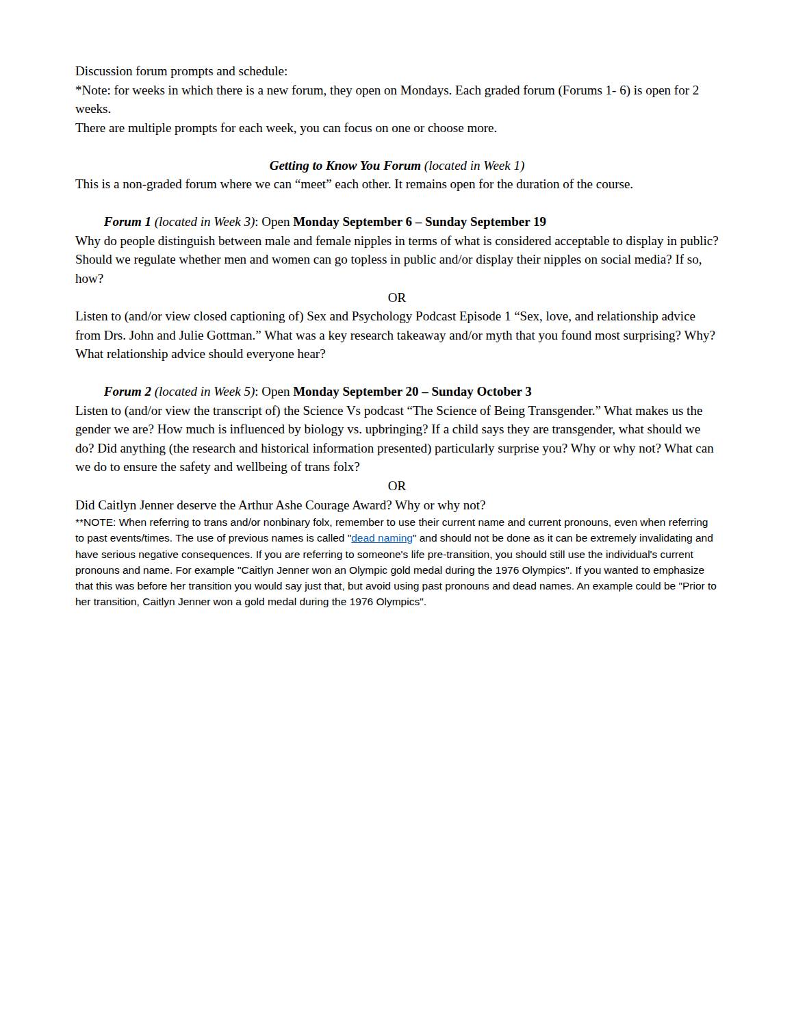Discussion forum prompts and schedule:
*Note: for weeks in which there is a new forum, they open on Mondays. Each graded forum (Forums 1- 6) is open for 2 weeks.
There are multiple prompts for each week, you can focus on one or choose more.
Getting to Know You Forum (located in Week 1)
This is a non-graded forum where we can “meet” each other. It remains open for the duration of the course.
Forum 1 (located in Week 3): Open Monday September 6 – Sunday September 19
Why do people distinguish between male and female nipples in terms of what is considered acceptable to display in public? Should we regulate whether men and women can go topless in public and/or display their nipples on social media? If so, how?
OR
Listen to (and/or view closed captioning of) Sex and Psychology Podcast Episode 1 “Sex, love, and relationship advice from Drs. John and Julie Gottman.” What was a key research takeaway and/or myth that you found most surprising? Why? What relationship advice should everyone hear?
Forum 2 (located in Week 5): Open Monday September 20 – Sunday October 3
Listen to (and/or view the transcript of) the Science Vs podcast “The Science of Being Transgender.” What makes us the gender we are? How much is influenced by biology vs. upbringing? If a child says they are transgender, what should we do? Did anything (the research and historical information presented) particularly surprise you? Why or why not? What can we do to ensure the safety and wellbeing of trans folx?
OR
Did Caitlyn Jenner deserve the Arthur Ashe Courage Award? Why or why not?
**NOTE: When referring to trans and/or nonbinary folx, remember to use their current name and current pronouns, even when referring to past events/times. The use of previous names is called "dead naming" and should not be done as it can be extremely invalidating and have serious negative consequences. If you are referring to someone's life pre-transition, you should still use the individual's current pronouns and name. For example "Caitlyn Jenner won an Olympic gold medal during the 1976 Olympics". If you wanted to emphasize that this was before her transition you would say just that, but avoid using past pronouns and dead names. An example could be "Prior to her transition, Caitlyn Jenner won a gold medal during the 1976 Olympics".